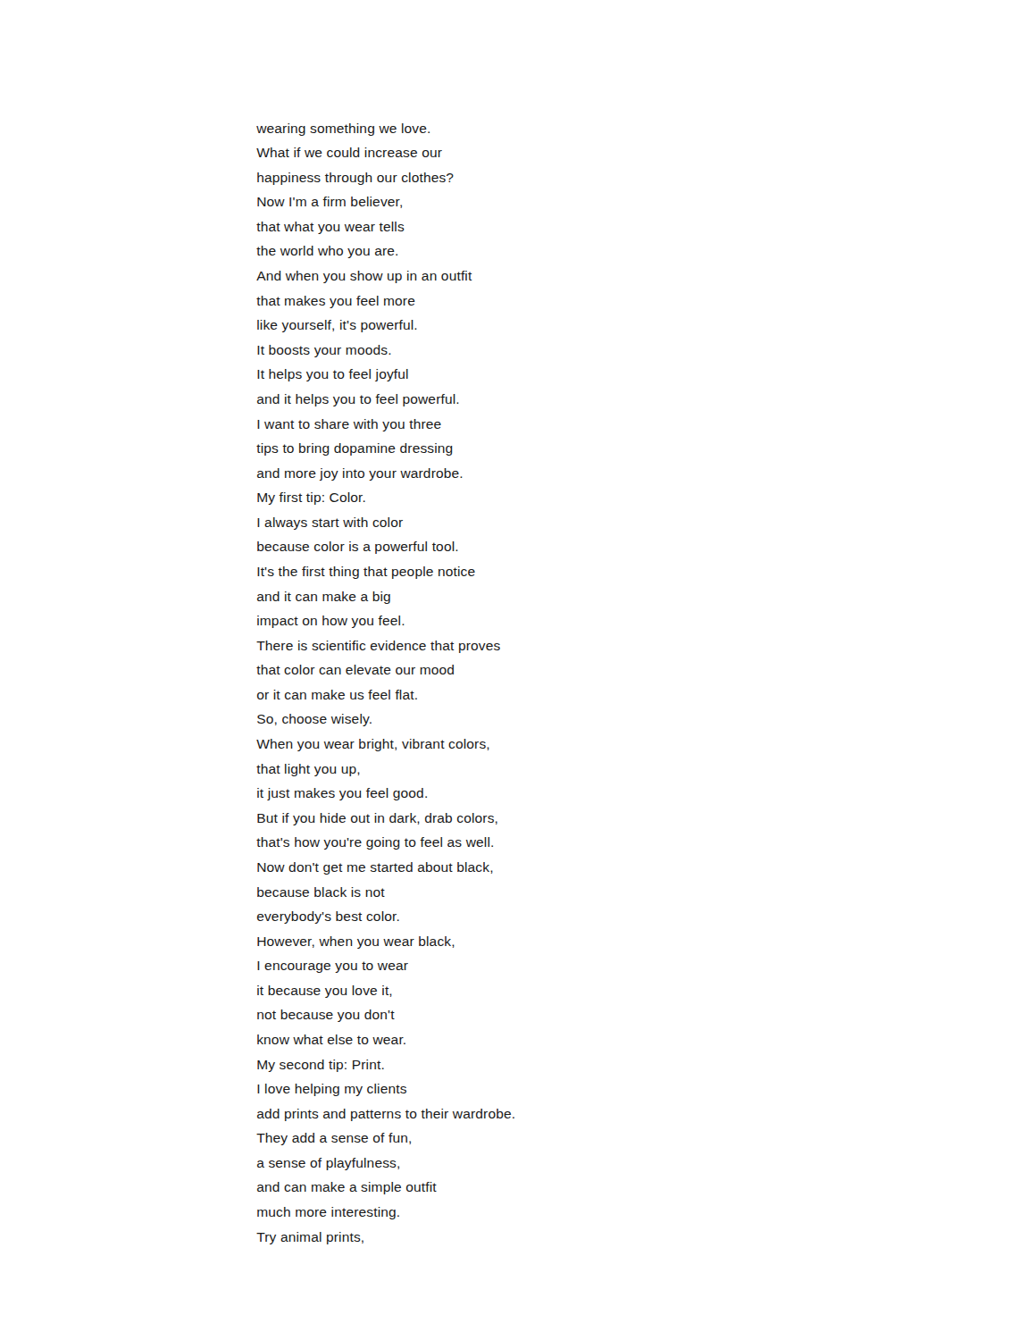wearing something we love.
What if we could increase our
happiness through our clothes?
Now I'm a firm believer,
that what you wear tells
the world who you are.
And when you show up in an outfit
that makes you feel more
like yourself, it's powerful.
It boosts your moods.
It helps you to feel joyful
and it helps you to feel powerful.
I want to share with you three
tips to bring dopamine dressing
and more joy into your wardrobe.
My first tip: Color.
I always start with color
because color is a powerful tool.
It's the first thing that people notice
and it can make a big
impact on how you feel.
There is scientific evidence that proves
that color can elevate our mood
or it can make us feel flat.
So, choose wisely.
When you wear bright, vibrant colors,
that light you up,
it just makes you feel good.
But if you hide out in dark, drab colors,
that's how you're going to feel as well.
Now don't get me started about black,
because black is not
everybody's best color.
However, when you wear black,
I encourage you to wear
it because you love it,
not because you don't
know what else to wear.
My second tip: Print.
I love helping my clients
add prints and patterns to their wardrobe.
They add a sense of fun,
a sense of playfulness,
and can make a simple outfit
much more interesting.
Try animal prints,